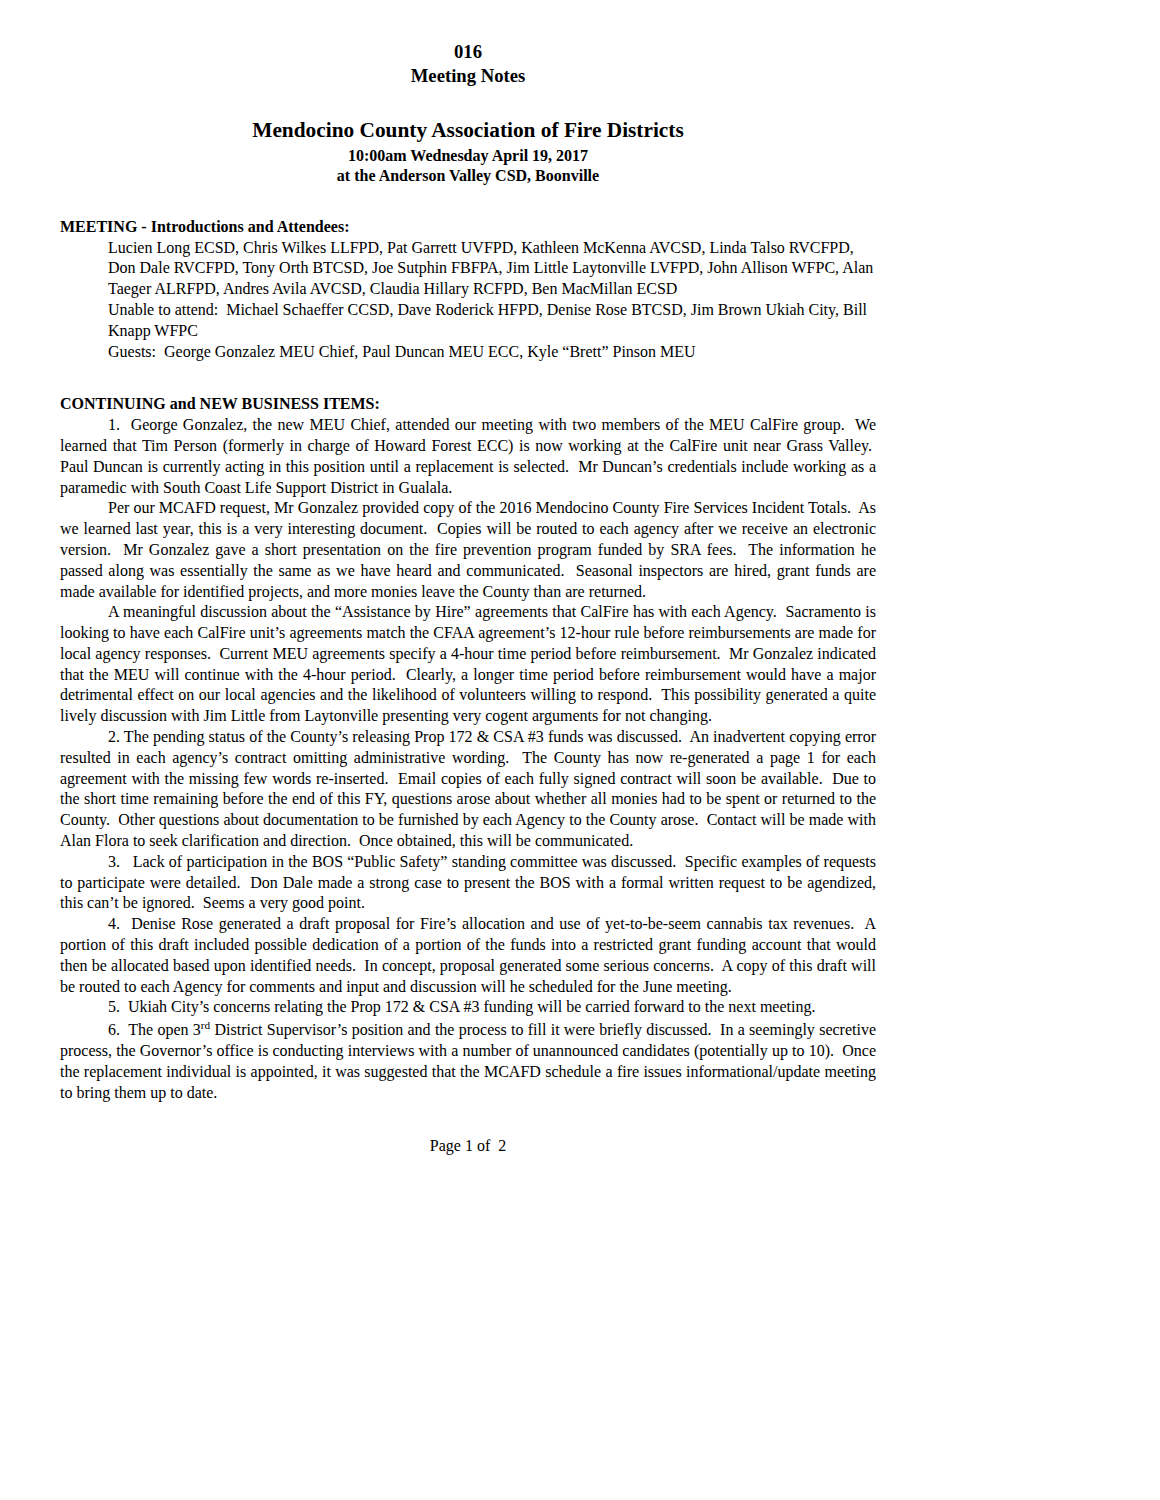016
Meeting Notes
Mendocino County Association of Fire Districts
10:00am Wednesday April 19, 2017
at the Anderson Valley CSD, Boonville
MEETING - Introductions and Attendees:
Lucien Long ECSD, Chris Wilkes LLFPD, Pat Garrett UVFPD, Kathleen McKenna AVCSD, Linda Talso RVCFPD, Don Dale RVCFPD, Tony Orth BTCSD, Joe Sutphin FBFPA, Jim Little Laytonville LVFPD, John Allison WFPC, Alan Taeger ALRFPD, Andres Avila AVCSD, Claudia Hillary RCFPD, Ben MacMillan ECSD
Unable to attend: Michael Schaeffer CCSD, Dave Roderick HFPD, Denise Rose BTCSD, Jim Brown Ukiah City, Bill Knapp WFPC
Guests: George Gonzalez MEU Chief, Paul Duncan MEU ECC, Kyle “Brett” Pinson MEU
CONTINUING and NEW BUSINESS ITEMS:
1. George Gonzalez, the new MEU Chief, attended our meeting with two members of the MEU CalFire group. We learned that Tim Person (formerly in charge of Howard Forest ECC) is now working at the CalFire unit near Grass Valley. Paul Duncan is currently acting in this position until a replacement is selected. Mr Duncan’s credentials include working as a paramedic with South Coast Life Support District in Gualala.
Per our MCAFD request, Mr Gonzalez provided copy of the 2016 Mendocino County Fire Services Incident Totals. As we learned last year, this is a very interesting document. Copies will be routed to each agency after we receive an electronic version. Mr Gonzalez gave a short presentation on the fire prevention program funded by SRA fees. The information he passed along was essentially the same as we have heard and communicated. Seasonal inspectors are hired, grant funds are made available for identified projects, and more monies leave the County than are returned.
A meaningful discussion about the “Assistance by Hire” agreements that CalFire has with each Agency. Sacramento is looking to have each CalFire unit’s agreements match the CFAA agreement’s 12-hour rule before reimbursements are made for local agency responses. Current MEU agreements specify a 4-hour time period before reimbursement. Mr Gonzalez indicated that the MEU will continue with the 4-hour period. Clearly, a longer time period before reimbursement would have a major detrimental effect on our local agencies and the likelihood of volunteers willing to respond. This possibility generated a quite lively discussion with Jim Little from Laytonville presenting very cogent arguments for not changing.
2. The pending status of the County’s releasing Prop 172 & CSA #3 funds was discussed. An inadvertent copying error resulted in each agency’s contract omitting administrative wording. The County has now re-generated a page 1 for each agreement with the missing few words re-inserted. Email copies of each fully signed contract will soon be available. Due to the short time remaining before the end of this FY, questions arose about whether all monies had to be spent or returned to the County. Other questions about documentation to be furnished by each Agency to the County arose. Contact will be made with Alan Flora to seek clarification and direction. Once obtained, this will be communicated.
3. Lack of participation in the BOS “Public Safety” standing committee was discussed. Specific examples of requests to participate were detailed. Don Dale made a strong case to present the BOS with a formal written request to be agendized, this can’t be ignored. Seems a very good point.
4. Denise Rose generated a draft proposal for Fire’s allocation and use of yet-to-be-seem cannabis tax revenues. A portion of this draft included possible dedication of a portion of the funds into a restricted grant funding account that would then be allocated based upon identified needs. In concept, proposal generated some serious concerns. A copy of this draft will be routed to each Agency for comments and input and discussion will he scheduled for the June meeting.
5. Ukiah City’s concerns relating the Prop 172 & CSA #3 funding will be carried forward to the next meeting.
6. The open 3rd District Supervisor’s position and the process to fill it were briefly discussed. In a seemingly secretive process, the Governor’s office is conducting interviews with a number of unannounced candidates (potentially up to 10). Once the replacement individual is appointed, it was suggested that the MCAFD schedule a fire issues informational/update meeting to bring them up to date.
Page 1 of 2